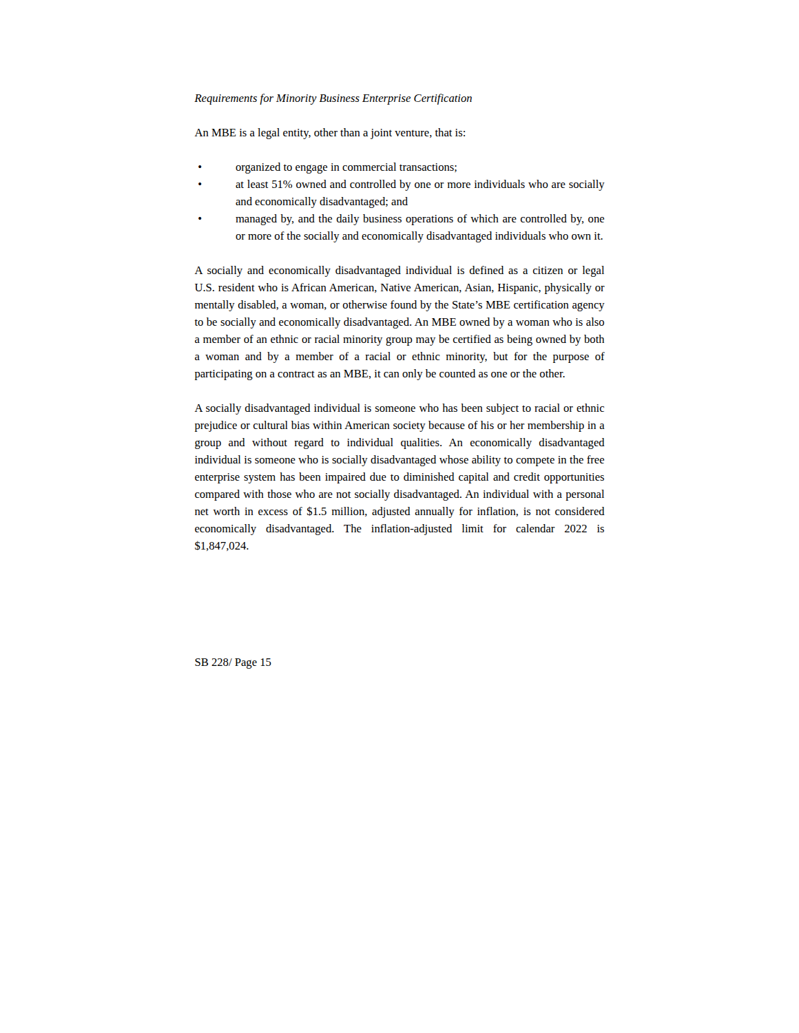Requirements for Minority Business Enterprise Certification
An MBE is a legal entity, other than a joint venture, that is:
organized to engage in commercial transactions;
at least 51% owned and controlled by one or more individuals who are socially and economically disadvantaged; and
managed by, and the daily business operations of which are controlled by, one or more of the socially and economically disadvantaged individuals who own it.
A socially and economically disadvantaged individual is defined as a citizen or legal U.S. resident who is African American, Native American, Asian, Hispanic, physically or mentally disabled, a woman, or otherwise found by the State’s MBE certification agency to be socially and economically disadvantaged. An MBE owned by a woman who is also a member of an ethnic or racial minority group may be certified as being owned by both a woman and by a member of a racial or ethnic minority, but for the purpose of participating on a contract as an MBE, it can only be counted as one or the other.
A socially disadvantaged individual is someone who has been subject to racial or ethnic prejudice or cultural bias within American society because of his or her membership in a group and without regard to individual qualities. An economically disadvantaged individual is someone who is socially disadvantaged whose ability to compete in the free enterprise system has been impaired due to diminished capital and credit opportunities compared with those who are not socially disadvantaged. An individual with a personal net worth in excess of $1.5 million, adjusted annually for inflation, is not considered economically disadvantaged. The inflation-adjusted limit for calendar 2022 is $1,847,024.
SB 228/ Page 15